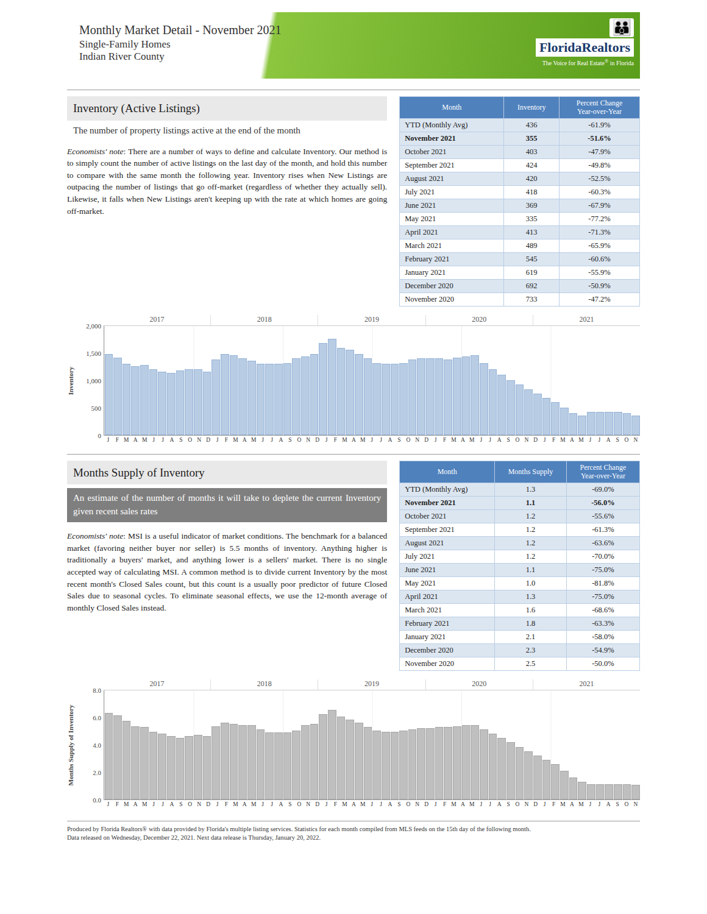Monthly Market Detail - November 2021
Single-Family Homes
Indian River County
👪
FloridaRealtors
The Voice for Real Estate® in Florida
Inventory (Active Listings)
The number of property listings active at the end of the month
Economists' note: There are a number of ways to define and calculate Inventory. Our method is to simply count the number of active listings on the last day of the month, and hold this number to compare with the same month the following year. Inventory rises when New Listings are outpacing the number of listings that go off-market (regardless of whether they actually sell). Likewise, it falls when New Listings aren't keeping up with the rate at which homes are going off-market.
| Month | Inventory | Percent Change Year-over-Year |
| --- | --- | --- |
| YTD (Monthly Avg) | 436 | -61.9% |
| November 2021 | 355 | -51.6% |
| October 2021 | 403 | -47.9% |
| September 2021 | 424 | -49.8% |
| August 2021 | 420 | -52.5% |
| July 2021 | 418 | -60.3% |
| June 2021 | 369 | -67.9% |
| May 2021 | 335 | -77.2% |
| April 2021 | 413 | -71.3% |
| March 2021 | 489 | -65.9% |
| February 2021 | 545 | -60.6% |
| January 2021 | 619 | -55.9% |
| December 2020 | 692 | -50.9% |
| November 2020 | 733 | -47.2% |
2017
2018
2019
2020
2021
Inventory 2,000 1,500 1,000 500 0
JFMAMJJASOND JFMAMJJASOND JFMAMJJASOND JFMAMJJASOND JFMAMJJASON
Months Supply of Inventory
An estimate of the number of months it will take to deplete the current Inventory given recent sales rates
Economists' note: MSI is a useful indicator of market conditions. The benchmark for a balanced market (favoring neither buyer nor seller) is 5.5 months of inventory. Anything higher is traditionally a buyers' market, and anything lower is a sellers' market. There is no single accepted way of calculating MSI. A common method is to divide current Inventory by the most recent month's Closed Sales count, but this count is a usually poor predictor of future Closed Sales due to seasonal cycles. To eliminate seasonal effects, we use the 12-month average of monthly Closed Sales instead.
| Month | Months Supply | Percent Change Year-over-Year |
| --- | --- | --- |
| YTD (Monthly Avg) | 1.3 | -69.0% |
| November 2021 | 1.1 | -56.0% |
| October 2021 | 1.2 | -55.6% |
| September 2021 | 1.2 | -61.3% |
| August 2021 | 1.2 | -63.6% |
| July 2021 | 1.2 | -70.0% |
| June 2021 | 1.1 | -75.0% |
| May 2021 | 1.0 | -81.8% |
| April 2021 | 1.3 | -75.0% |
| March 2021 | 1.6 | -68.6% |
| February 2021 | 1.8 | -63.3% |
| January 2021 | 2.1 | -58.0% |
| December 2020 | 2.3 | -54.9% |
| November 2020 | 2.5 | -50.0% |
2017
2018
2019
2020
2021
Months Supply of Inventory 8.0 6.0 4.0 2.0 0.0
JFMAMJJASOND JFMAMJJASOND JFMAMJJASOND JFMAMJJASOND JFMAMJJASON
Produced by Florida Realtors® with data provided by Florida's multiple listing services. Statistics for each month compiled from MLS feeds on the 15th day of the following month.
Data released on Wednesday, December 22, 2021. Next data release is Thursday, January 20, 2022.